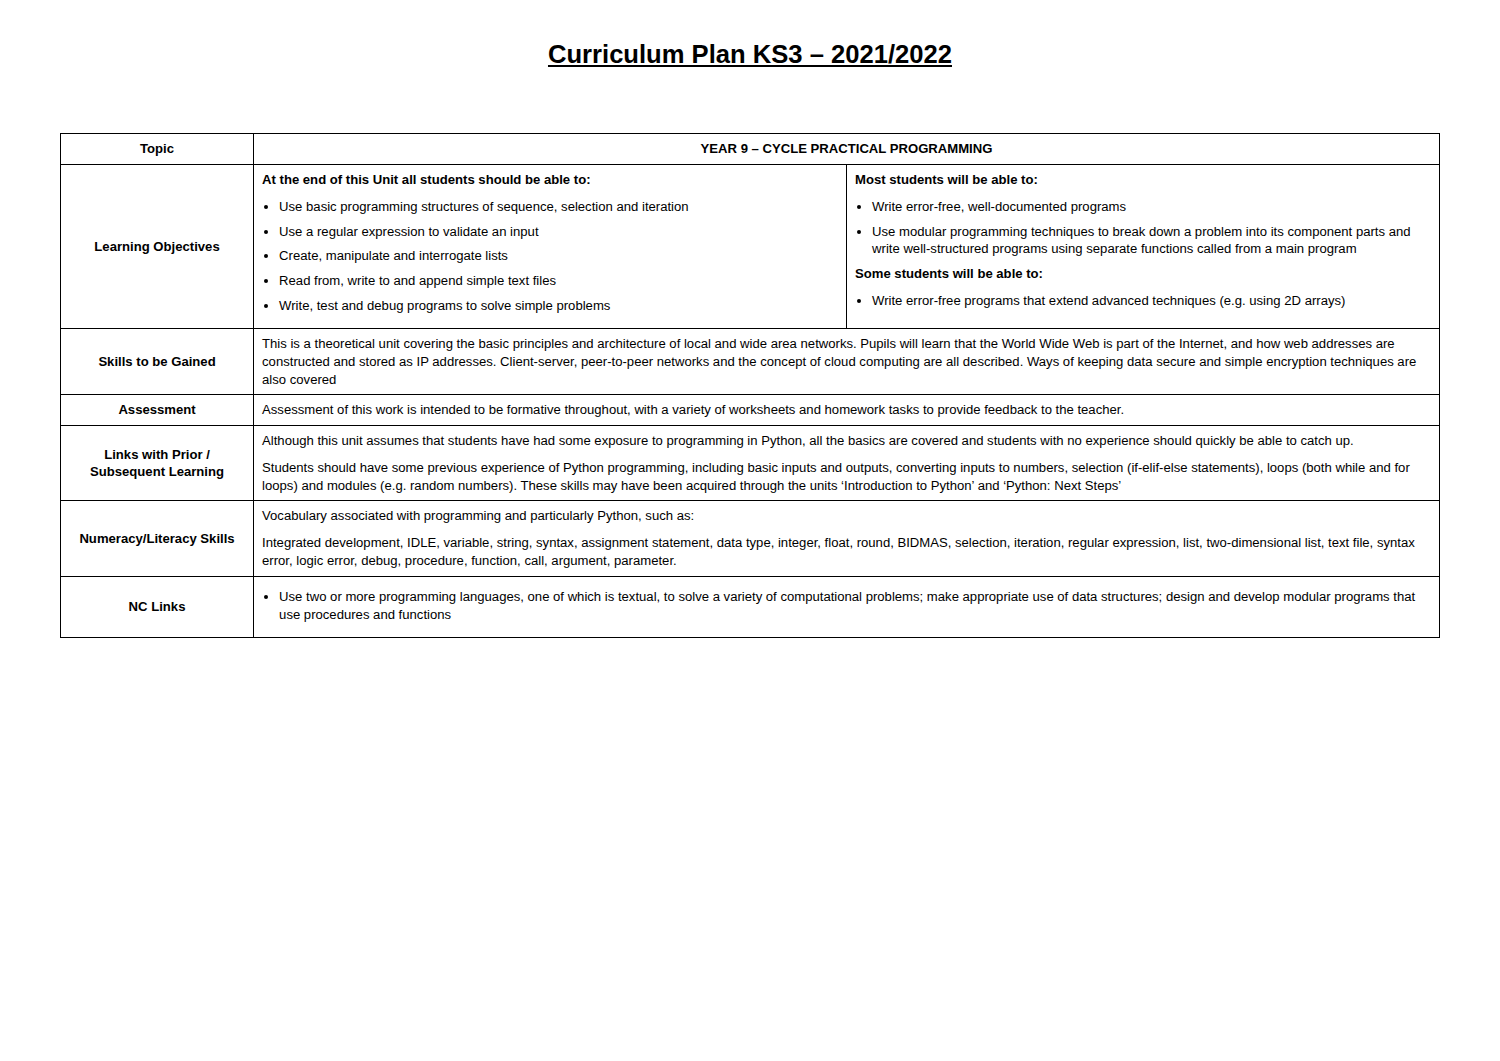Curriculum Plan KS3 – 2021/2022
| Topic | YEAR 9 – CYCLE PRACTICAL PROGRAMMING |
| --- | --- |
| Learning Objectives | At the end of this Unit all students should be able to: Use basic programming structures of sequence, selection and iteration Use a regular expression to validate an input Create, manipulate and interrogate lists Read from, write to and append simple text files Write, test and debug programs to solve simple problems | Most students will be able to: Write error-free, well-documented programs Use modular programming techniques to break down a problem into its component parts and write well-structured programs using separate functions called from a main program Some students will be able to: Write error-free programs that extend advanced techniques (e.g. using 2D arrays) |
| Skills to be Gained | This is a theoretical unit covering the basic principles and architecture of local and wide area networks. Pupils will learn that the World Wide Web is part of the Internet, and how web addresses are constructed and stored as IP addresses. Client-server, peer-to-peer networks and the concept of cloud computing are all described. Ways of keeping data secure and simple encryption techniques are also covered |
| Assessment | Assessment of this work is intended to be formative throughout, with a variety of worksheets and homework tasks to provide feedback to the teacher. |
| Links with Prior / Subsequent Learning | Although this unit assumes that students have had some exposure to programming in Python, all the basics are covered and students with no experience should quickly be able to catch up. Students should have some previous experience of Python programming, including basic inputs and outputs, converting inputs to numbers, selection (if-elif-else statements), loops (both while and for loops) and modules (e.g. random numbers). These skills may have been acquired through the units ‘Introduction to Python’ and ‘Python: Next Steps’ |
| Numeracy/Literacy Skills | Vocabulary associated with programming and particularly Python, such as: Integrated development, IDLE, variable, string, syntax, assignment statement, data type, integer, float, round, BIDMAS, selection, iteration, regular expression, list, two-dimensional list, text file, syntax error, logic error, debug, procedure, function, call, argument, parameter. |
| NC Links | Use two or more programming languages, one of which is textual, to solve a variety of computational problems; make appropriate use of data structures; design and develop modular programs that use procedures and functions |